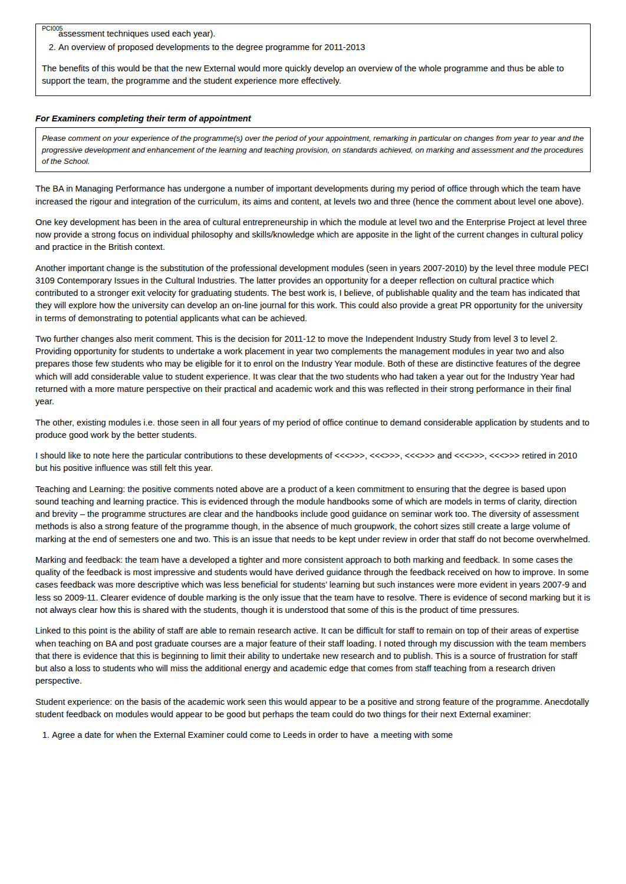PCI005assessment techniques used each year).
An overview of proposed developments to the degree programme for 2011-2013
The benefits of this would be that the new External would more quickly develop an overview of the whole programme and thus be able to support the team, the programme and the student experience more effectively.
For Examiners completing their term of appointment
Please comment on your experience of the programme(s) over the period of your appointment, remarking in particular on changes from year to year and the progressive development and enhancement of the learning and teaching provision, on standards achieved, on marking and assessment and the procedures of the School.
The BA in Managing Performance has undergone a number of important developments during my period of office through which the team have increased the rigour and integration of the curriculum, its aims and content, at levels two and three (hence the comment about level one above).
One key development has been in the area of cultural entrepreneurship in which the module at level two and the Enterprise Project at level three now provide a strong focus on individual philosophy and skills/knowledge which are apposite in the light of the current changes in cultural policy and practice in the British context.
Another important change is the substitution of the professional development modules (seen in years 2007-2010) by the level three module PECI 3109 Contemporary Issues in the Cultural Industries. The latter provides an opportunity for a deeper reflection on cultural practice which contributed to a stronger exit velocity for graduating students. The best work is, I believe, of publishable quality and the team has indicated that they will explore how the university can develop an on-line journal for this work. This could also provide a great PR opportunity for the university in terms of demonstrating to potential applicants what can be achieved.
Two further changes also merit comment. This is the decision for 2011-12 to move the Independent Industry Study from level 3 to level 2. Providing opportunity for students to undertake a work placement in year two complements the management modules in year two and also prepares those few students who may be eligible for it to enrol on the Industry Year module. Both of these are distinctive features of the degree which will add considerable value to student experience. It was clear that the two students who had taken a year out for the Industry Year had returned with a more mature perspective on their practical and academic work and this was reflected in their strong performance in their final year.
The other, existing modules i.e. those seen in all four years of my period of office continue to demand considerable application by students and to produce good work by the better students.
I should like to note here the particular contributions to these developments of <<<>>>, <<<>>>, <<<>>> and <<<>>>, <<<>>> retired in 2010 but his positive influence was still felt this year.
Teaching and Learning: the positive comments noted above are a product of a keen commitment to ensuring that the degree is based upon sound teaching and learning practice. This is evidenced through the module handbooks some of which are models in terms of clarity, direction and brevity – the programme structures are clear and the handbooks include good guidance on seminar work too. The diversity of assessment methods is also a strong feature of the programme though, in the absence of much groupwork, the cohort sizes still create a large volume of marking at the end of semesters one and two. This is an issue that needs to be kept under review in order that staff do not become overwhelmed.
Marking and feedback: the team have a developed a tighter and more consistent approach to both marking and feedback. In some cases the quality of the feedback is most impressive and students would have derived guidance through the feedback received on how to improve. In some cases feedback was more descriptive which was less beneficial for students’ learning but such instances were more evident in years 2007-9 and less so 2009-11. Clearer evidence of double marking is the only issue that the team have to resolve. There is evidence of second marking but it is not always clear how this is shared with the students, though it is understood that some of this is the product of time pressures.
Linked to this point is the ability of staff are able to remain research active. It can be difficult for staff to remain on top of their areas of expertise when teaching on BA and post graduate courses are a major feature of their staff loading. I noted through my discussion with the team members that there is evidence that this is beginning to limit their ability to undertake new research and to publish. This is a source of frustration for staff but also a loss to students who will miss the additional energy and academic edge that comes from staff teaching from a research driven perspective.
Student experience: on the basis of the academic work seen this would appear to be a positive and strong feature of the programme. Anecdotally student feedback on modules would appear to be good but perhaps the team could do two things for their next External examiner:
Agree a date for when the External Examiner could come to Leeds in order to have a meeting with some